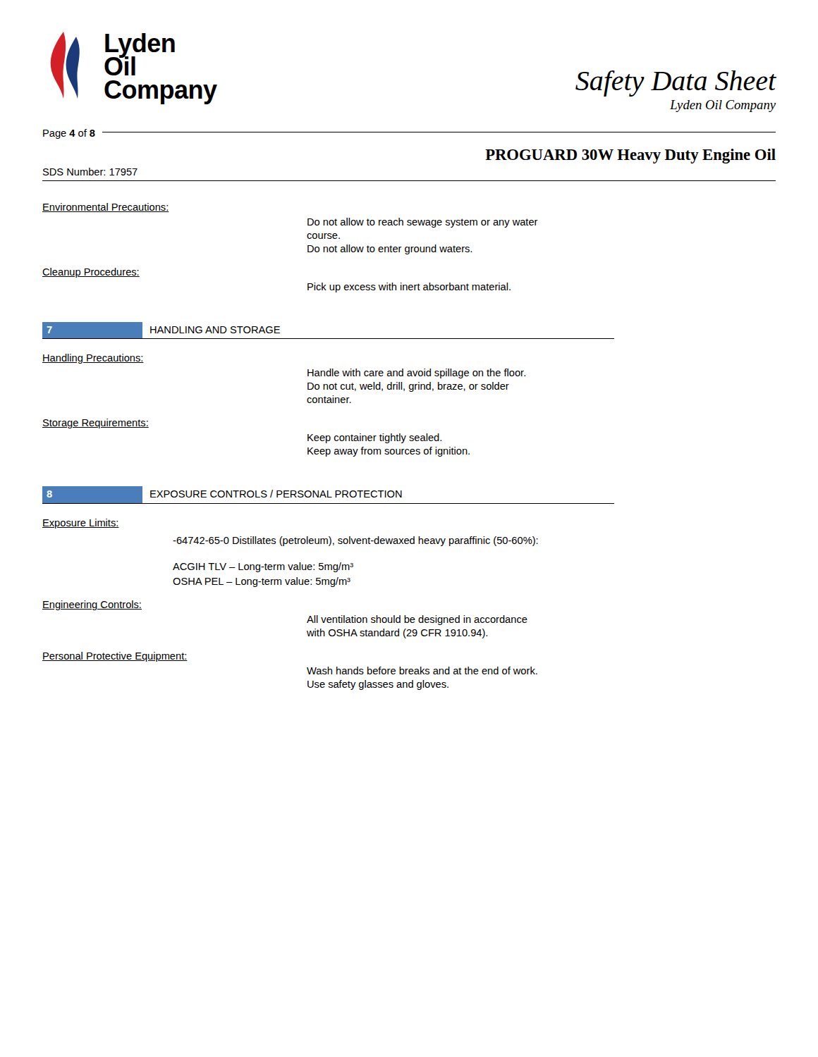Lyden
Oil
Company
Safety Data Sheet
Lyden Oil Company
Page 4 of 8
PROGUARD 30W Heavy Duty Engine Oil
SDS Number: 17957
Environmental Precautions:
Do not allow to reach sewage system or any water
course.
Do not allow to enter ground waters.
Cleanup Procedures:
Pick up excess with inert absorbant material.
7
HANDLING AND STORAGE
Handling Precautions:
Handle with care and avoid spillage on the floor.
Do not cut, weld, drill, grind, braze, or solder
container.
Storage Requirements:
Keep container tightly sealed.
Keep away from sources of ignition.
8
EXPOSURE CONTROLS / PERSONAL PROTECTION
Exposure Limits:
-64742-65-0 Distillates (petroleum), solvent-dewaxed heavy paraffinic (50-60%):
ACGIH TLV – Long-term value: 5mg/m³
OSHA PEL – Long-term value: 5mg/m³
Engineering Controls:
All ventilation should be designed in accordance
with OSHA standard (29 CFR 1910.94).
Personal Protective Equipment:
Wash hands before breaks and at the end of work.
Use safety glasses and gloves.